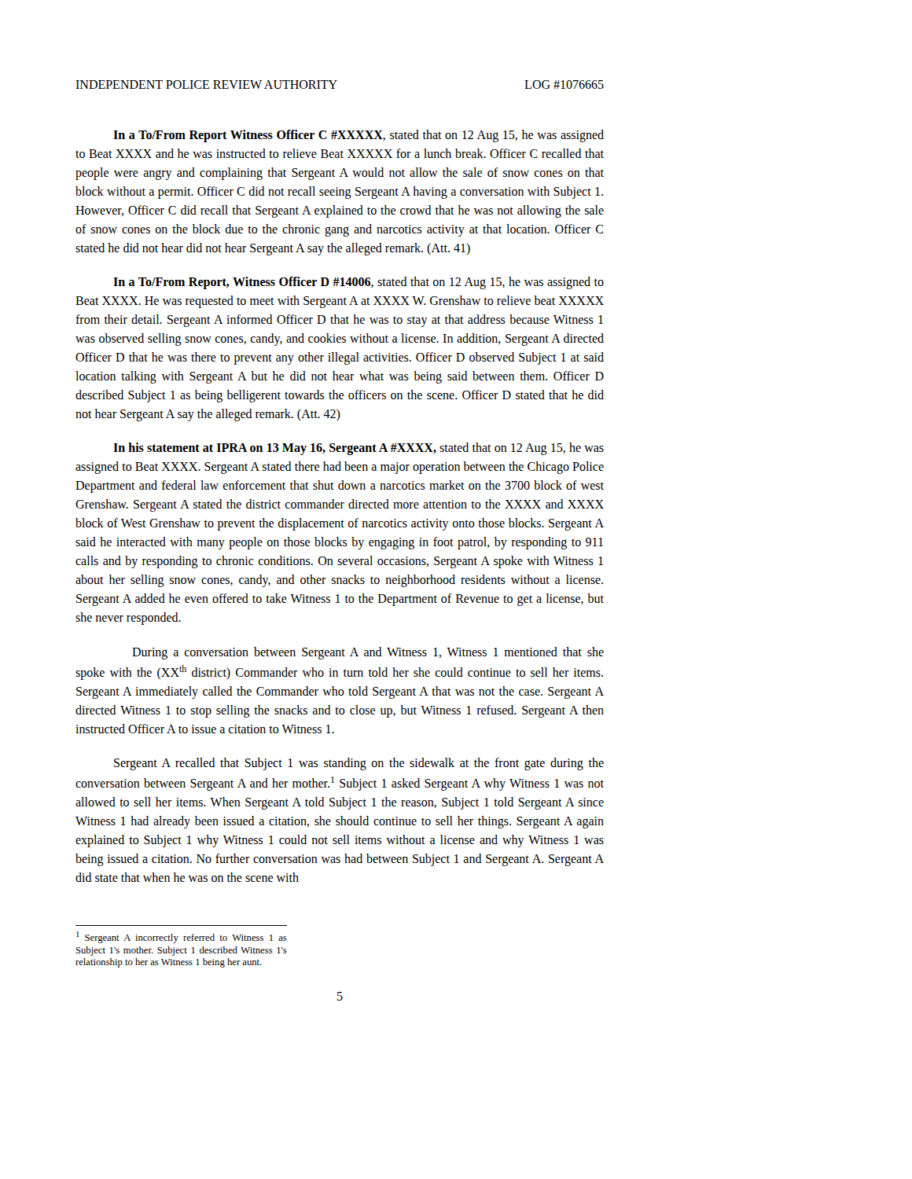INDEPENDENT POLICE REVIEW AUTHORITY
LOG #1076665
In a To/From Report Witness Officer C #XXXXX, stated that on 12 Aug 15, he was assigned to Beat XXXX and he was instructed to relieve Beat XXXXX for a lunch break. Officer C recalled that people were angry and complaining that Sergeant A would not allow the sale of snow cones on that block without a permit. Officer C did not recall seeing Sergeant A having a conversation with Subject 1. However, Officer C did recall that Sergeant A explained to the crowd that he was not allowing the sale of snow cones on the block due to the chronic gang and narcotics activity at that location. Officer C stated he did not hear did not hear Sergeant A say the alleged remark. (Att. 41)
In a To/From Report, Witness Officer D #14006, stated that on 12 Aug 15, he was assigned to Beat XXXX. He was requested to meet with Sergeant A at XXXX W. Grenshaw to relieve beat XXXXX from their detail. Sergeant A informed Officer D that he was to stay at that address because Witness 1 was observed selling snow cones, candy, and cookies without a license. In addition, Sergeant A directed Officer D that he was there to prevent any other illegal activities. Officer D observed Subject 1 at said location talking with Sergeant A but he did not hear what was being said between them. Officer D described Subject 1 as being belligerent towards the officers on the scene. Officer D stated that he did not hear Sergeant A say the alleged remark. (Att. 42)
In his statement at IPRA on 13 May 16, Sergeant A #XXXX, stated that on 12 Aug 15, he was assigned to Beat XXXX. Sergeant A stated there had been a major operation between the Chicago Police Department and federal law enforcement that shut down a narcotics market on the 3700 block of west Grenshaw. Sergeant A stated the district commander directed more attention to the XXXX and XXXX block of West Grenshaw to prevent the displacement of narcotics activity onto those blocks. Sergeant A said he interacted with many people on those blocks by engaging in foot patrol, by responding to 911 calls and by responding to chronic conditions. On several occasions, Sergeant A spoke with Witness 1 about her selling snow cones, candy, and other snacks to neighborhood residents without a license. Sergeant A added he even offered to take Witness 1 to the Department of Revenue to get a license, but she never responded.
During a conversation between Sergeant A and Witness 1, Witness 1 mentioned that she spoke with the (XXth district) Commander who in turn told her she could continue to sell her items. Sergeant A immediately called the Commander who told Sergeant A that was not the case. Sergeant A directed Witness 1 to stop selling the snacks and to close up, but Witness 1 refused. Sergeant A then instructed Officer A to issue a citation to Witness 1.
Sergeant A recalled that Subject 1 was standing on the sidewalk at the front gate during the conversation between Sergeant A and her mother.1 Subject 1 asked Sergeant A why Witness 1 was not allowed to sell her items. When Sergeant A told Subject 1 the reason, Subject 1 told Sergeant A since Witness 1 had already been issued a citation, she should continue to sell her things. Sergeant A again explained to Subject 1 why Witness 1 could not sell items without a license and why Witness 1 was being issued a citation. No further conversation was had between Subject 1 and Sergeant A. Sergeant A did state that when he was on the scene with
1 Sergeant A incorrectly referred to Witness 1 as Subject 1's mother. Subject 1 described Witness 1's relationship to her as Witness 1 being her aunt.
5